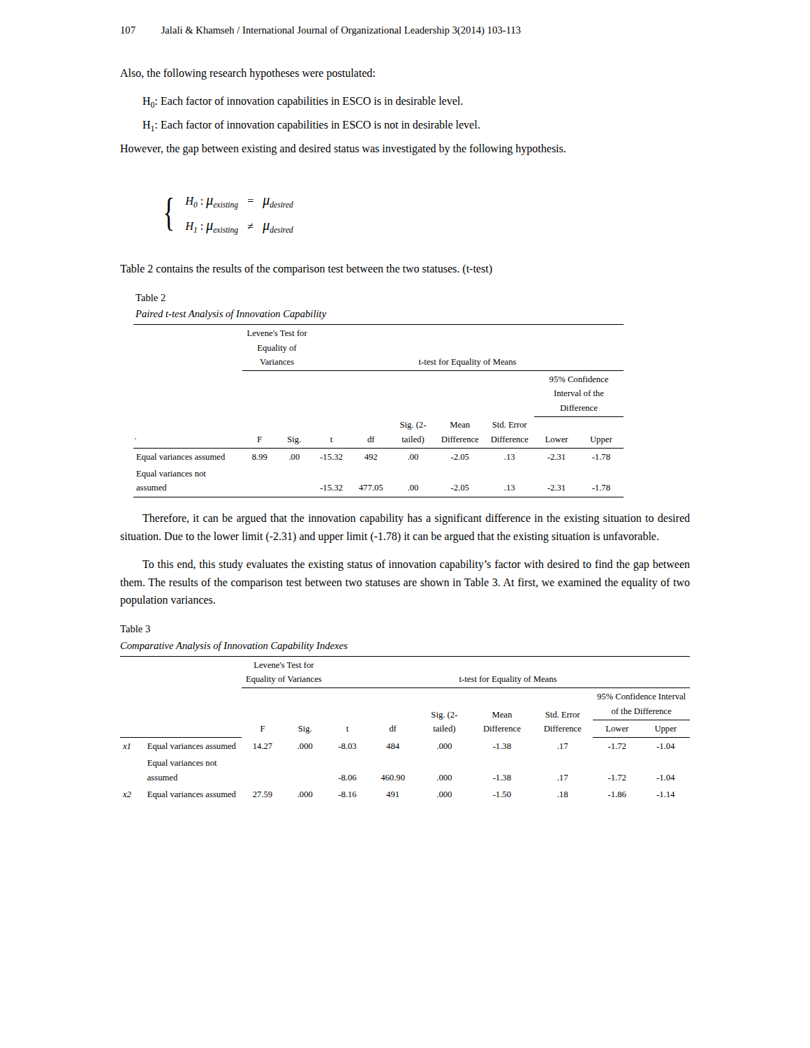107 Jalali & Khamseh / International Journal of Organizational Leadership 3(2014) 103-113
Also, the following research hypotheses were postulated:
H0: Each factor of innovation capabilities in ESCO is in desirable level.
H1: Each factor of innovation capabilities in ESCO is not in desirable level.
However, the gap between existing and desired status was investigated by the following hypothesis.
{
H 0 : μexisting=μdesired
H 1 : μexisting≠μdesired
Table 2 contains the results of the comparison test between the two statuses. (t-test)
Table 2 Paired t-test Analysis of Innovation Capability
| | Levene's Test for Equality of Variances | t-test for Equality of Means |
| | | | 95% Confidence Interval of the Difference |
| ' | F | Sig. | t | df | Sig. (2-tailed) | Mean Difference | Std. Error Difference | Lower | Upper |
| Equal variances assumed | 8.99 | .00 | -15.32 | 492 | .00 | -2.05 | .13 | -2.31 | -1.78 |
| Equal variances not assumed | | | -15.32 | 477.05 | .00 | -2.05 | .13 | -2.31 | -1.78 |
Therefore, it can be argued that the innovation capability has a significant difference in the existing situation to desired situation. Due to the lower limit (-2.31) and upper limit (-1.78) it can be argued that the existing situation is unfavorable.
To this end, this study evaluates the existing status of innovation capability’s factor with desired to find the gap between them. The results of the comparison test between two statuses are shown in Table 3. At first, we examined the equality of two population variances.
Table 3 Comparative Analysis of Innovation Capability Indexes
| | Levene's Test for Equality of Variances | t-test for Equality of Means |
| | F | Sig. | t | df | Sig. (2-tailed) | Mean Difference | Std. Error Difference | 95% Confidence Interval of the Difference |
| | Lower | Upper |
| x1 | Equal variances assumed | 14.27 | .000 | -8.03 | 484 | .000 | -1.38 | .17 | -1.72 | -1.04 |
| | Equal variances not assumed | | | -8.06 | 460.90 | .000 | -1.38 | .17 | -1.72 | -1.04 |
| x2 | Equal variances assumed | 27.59 | .000 | -8.16 | 491 | .000 | -1.50 | .18 | -1.86 | -1.14 |